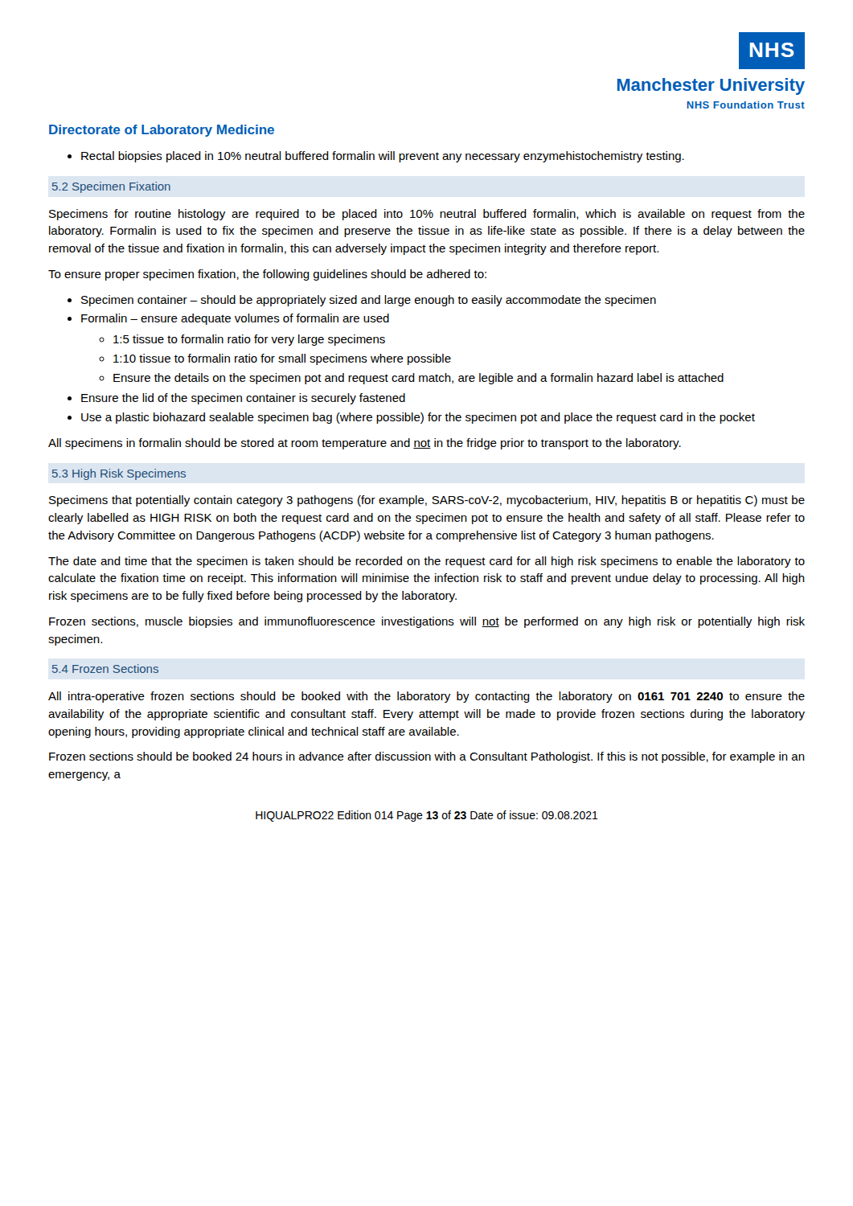NHS
Manchester UniversityNHS Foundation Trust
Directorate of Laboratory Medicine
Rectal biopsies placed in 10% neutral buffered formalin will prevent any necessary enzymehistochemistry testing.
5.2 Specimen Fixation
Specimens for routine histology are required to be placed into 10% neutral buffered formalin, which is available on request from the laboratory. Formalin is used to fix the specimen and preserve the tissue in as life-like state as possible. If there is a delay between the removal of the tissue and fixation in formalin, this can adversely impact the specimen integrity and therefore report.
To ensure proper specimen fixation, the following guidelines should be adhered to:
Specimen container – should be appropriately sized and large enough to easily accommodate the specimen
Formalin – ensure adequate volumes of formalin are used
1:5 tissue to formalin ratio for very large specimens
1:10 tissue to formalin ratio for small specimens where possible
Ensure the details on the specimen pot and request card match, are legible and a formalin hazard label is attached
Ensure the lid of the specimen container is securely fastened
Use a plastic biohazard sealable specimen bag (where possible) for the specimen pot and place the request card in the pocket
All specimens in formalin should be stored at room temperature and not in the fridge prior to transport to the laboratory.
5.3 High Risk Specimens
Specimens that potentially contain category 3 pathogens (for example, SARS-coV-2, mycobacterium, HIV, hepatitis B or hepatitis C) must be clearly labelled as HIGH RISK on both the request card and on the specimen pot to ensure the health and safety of all staff. Please refer to the Advisory Committee on Dangerous Pathogens (ACDP) website for a comprehensive list of Category 3 human pathogens.
The date and time that the specimen is taken should be recorded on the request card for all high risk specimens to enable the laboratory to calculate the fixation time on receipt. This information will minimise the infection risk to staff and prevent undue delay to processing. All high risk specimens are to be fully fixed before being processed by the laboratory.
Frozen sections, muscle biopsies and immunofluorescence investigations will not be performed on any high risk or potentially high risk specimen.
5.4 Frozen Sections
All intra-operative frozen sections should be booked with the laboratory by contacting the laboratory on 0161 701 2240 to ensure the availability of the appropriate scientific and consultant staff. Every attempt will be made to provide frozen sections during the laboratory opening hours, providing appropriate clinical and technical staff are available.
Frozen sections should be booked 24 hours in advance after discussion with a Consultant Pathologist. If this is not possible, for example in an emergency, a
HIQUALPRO22 Edition 014 Page 13 of 23 Date of issue: 09.08.2021